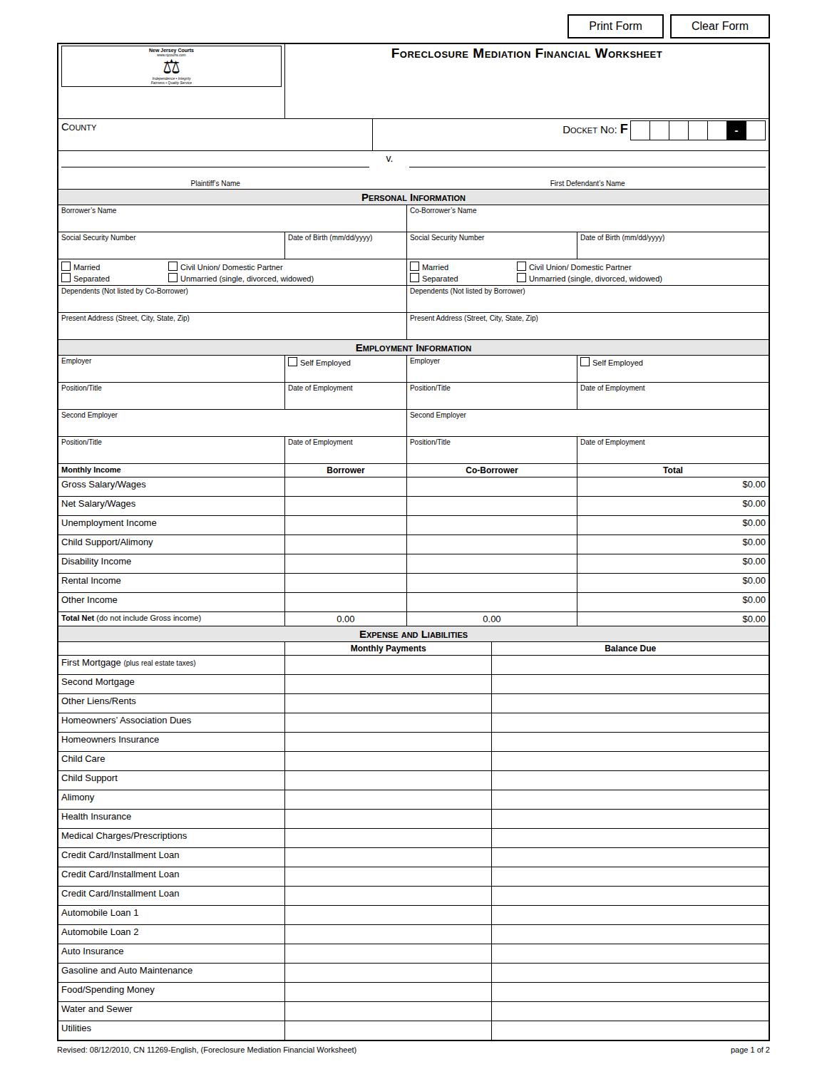Print Form Clear Form
| New Jersey Courts www.njcourts.com ⚖ Independence • Integrity Fairness • Quality Service | Foreclosure Mediation Financial Worksheet |
| County | Docket No: F - |
| | v. | |
| Plaintiff’s Name | | First Defendant’s Name |
| Personal Information |
| Borrower’s Name | Co-Borrower’s Name |
| Social Security Number | Date of Birth (mm/dd/yyyy) | Social Security Number | Date of Birth (mm/dd/yyyy) |
| Married Civil Union/ Domestic Partner Separated Unmarried (single, divorced, widowed) | Married Civil Union/ Domestic Partner Separated Unmarried (single, divorced, widowed) |
| Dependents (Not listed by Co-Borrower) | Dependents (Not listed by Borrower) |
| Present Address (Street, City, State, Zip) | Present Address (Street, City, State, Zip) |
| Employment Information |
| Employer | Self Employed | Employer | Self Employed |
| Position/Title | Date of Employment | Position/Title | Date of Employment |
| Second Employer | Second Employer |
| Position/Title | Date of Employment | Position/Title | Date of Employment |
| Monthly Income | Borrower | Co-Borrower | Total |
| Gross Salary/Wages | | | $0.00 |
| Net Salary/Wages | | | $0.00 |
| Unemployment Income | | | $0.00 |
| Child Support/Alimony | | | $0.00 |
| Disability Income | | | $0.00 |
| Rental Income | | | $0.00 |
| Other Income | | | $0.00 |
| Total Net (do not include Gross income) | 0.00 | 0.00 | $0.00 |
| Expense and Liabilities |
| | Monthly Payments | Balance Due |
| First Mortgage (plus real estate taxes) | | |
| Second Mortgage | | |
| Other Liens/Rents | | |
| Homeowners’ Association Dues | | |
| Homeowners Insurance | | |
| Child Care | | |
| Child Support | | |
| Alimony | | |
| Health Insurance | | |
| Medical Charges/Prescriptions | | |
| Credit Card/Installment Loan | | |
| Credit Card/Installment Loan | | |
| Credit Card/Installment Loan | | |
| Automobile Loan 1 | | |
| Automobile Loan 2 | | |
| Auto Insurance | | |
| Gasoline and Auto Maintenance | | |
| Food/Spending Money | | |
| Water and Sewer | | |
| Utilities | | |
Revised: 08/12/2010, CN 11269-English, (Foreclosure Mediation Financial Worksheet)
page 1 of 2